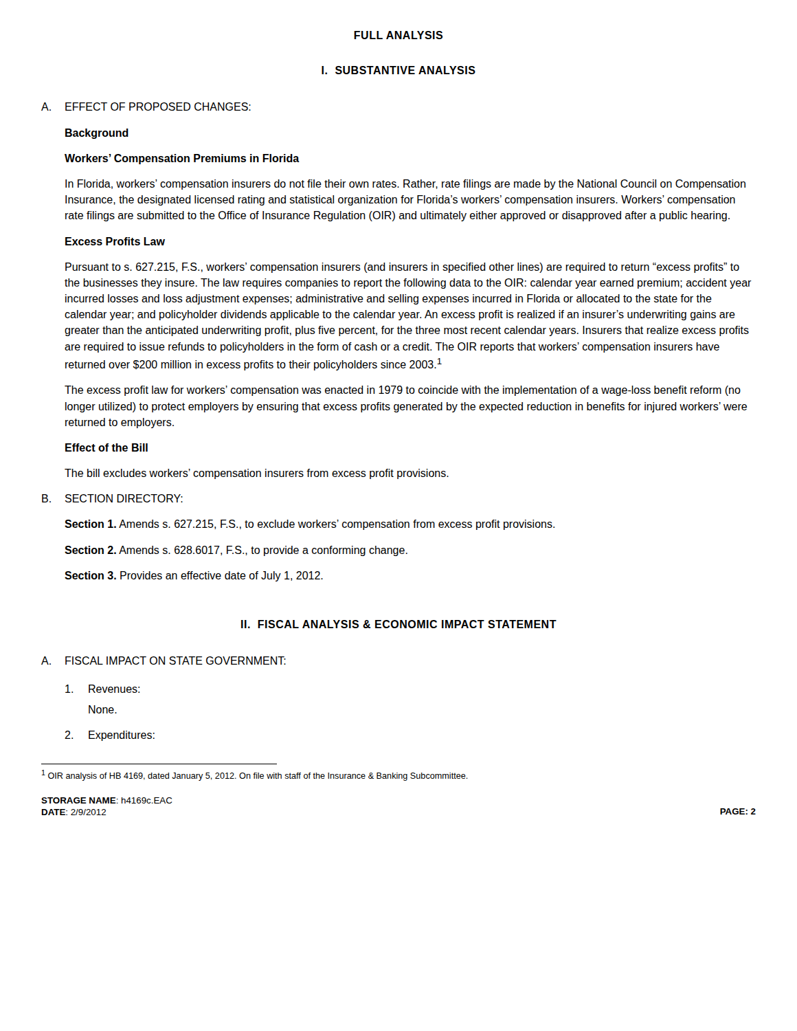FULL ANALYSIS
I. SUBSTANTIVE ANALYSIS
A.
EFFECT OF PROPOSED CHANGES:
Background
Workers’ Compensation Premiums in Florida
In Florida, workers’ compensation insurers do not file their own rates. Rather, rate filings are made by the National Council on Compensation Insurance, the designated licensed rating and statistical organization for Florida’s workers’ compensation insurers. Workers’ compensation rate filings are submitted to the Office of Insurance Regulation (OIR) and ultimately either approved or disapproved after a public hearing.
Excess Profits Law
Pursuant to s. 627.215, F.S., workers’ compensation insurers (and insurers in specified other lines) are required to return “excess profits” to the businesses they insure. The law requires companies to report the following data to the OIR: calendar year earned premium; accident year incurred losses and loss adjustment expenses; administrative and selling expenses incurred in Florida or allocated to the state for the calendar year; and policyholder dividends applicable to the calendar year. An excess profit is realized if an insurer’s underwriting gains are greater than the anticipated underwriting profit, plus five percent, for the three most recent calendar years. Insurers that realize excess profits are required to issue refunds to policyholders in the form of cash or a credit. The OIR reports that workers’ compensation insurers have returned over $200 million in excess profits to their policyholders since 2003.1
The excess profit law for workers’ compensation was enacted in 1979 to coincide with the implementation of a wage-loss benefit reform (no longer utilized) to protect employers by ensuring that excess profits generated by the expected reduction in benefits for injured workers’ were returned to employers.
Effect of the Bill
The bill excludes workers’ compensation insurers from excess profit provisions.
B.
SECTION DIRECTORY:
Section 1. Amends s. 627.215, F.S., to exclude workers’ compensation from excess profit provisions.
Section 2. Amends s. 628.6017, F.S., to provide a conforming change.
Section 3. Provides an effective date of July 1, 2012.
II. FISCAL ANALYSIS & ECONOMIC IMPACT STATEMENT
A.
FISCAL IMPACT ON STATE GOVERNMENT:
1.
Revenues:
None.
2.
Expenditures:
1 OIR analysis of HB 4169, dated January 5, 2012. On file with staff of the Insurance & Banking Subcommittee.
STORAGE NAME: h4169c.EAC
DATE: 2/9/2012
PAGE: 2